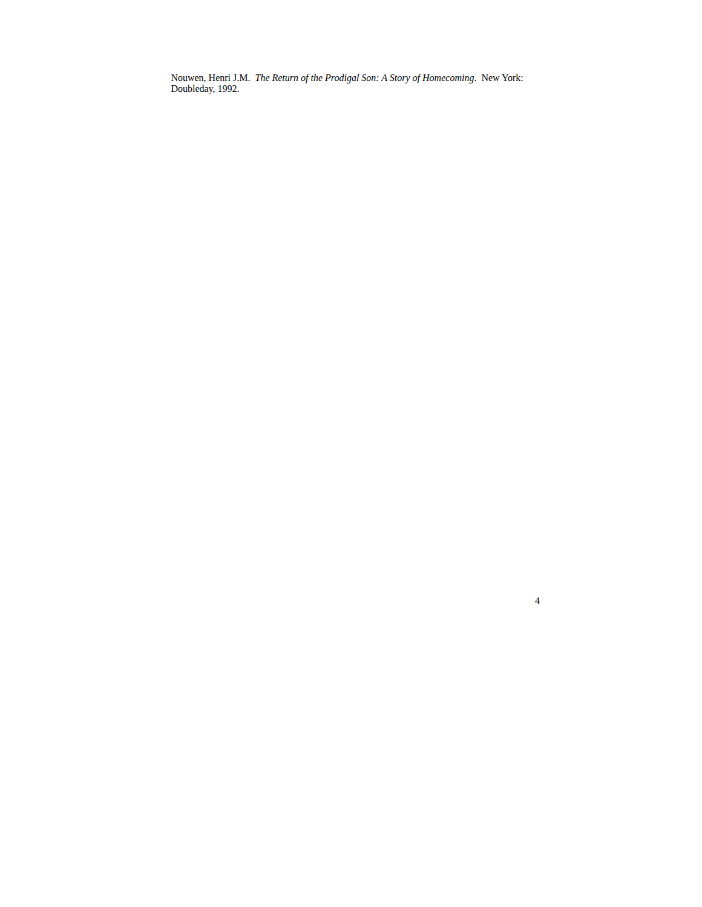Nouwen, Henri J.M. The Return of the Prodigal Son: A Story of Homecoming. New York: Doubleday, 1992.
4